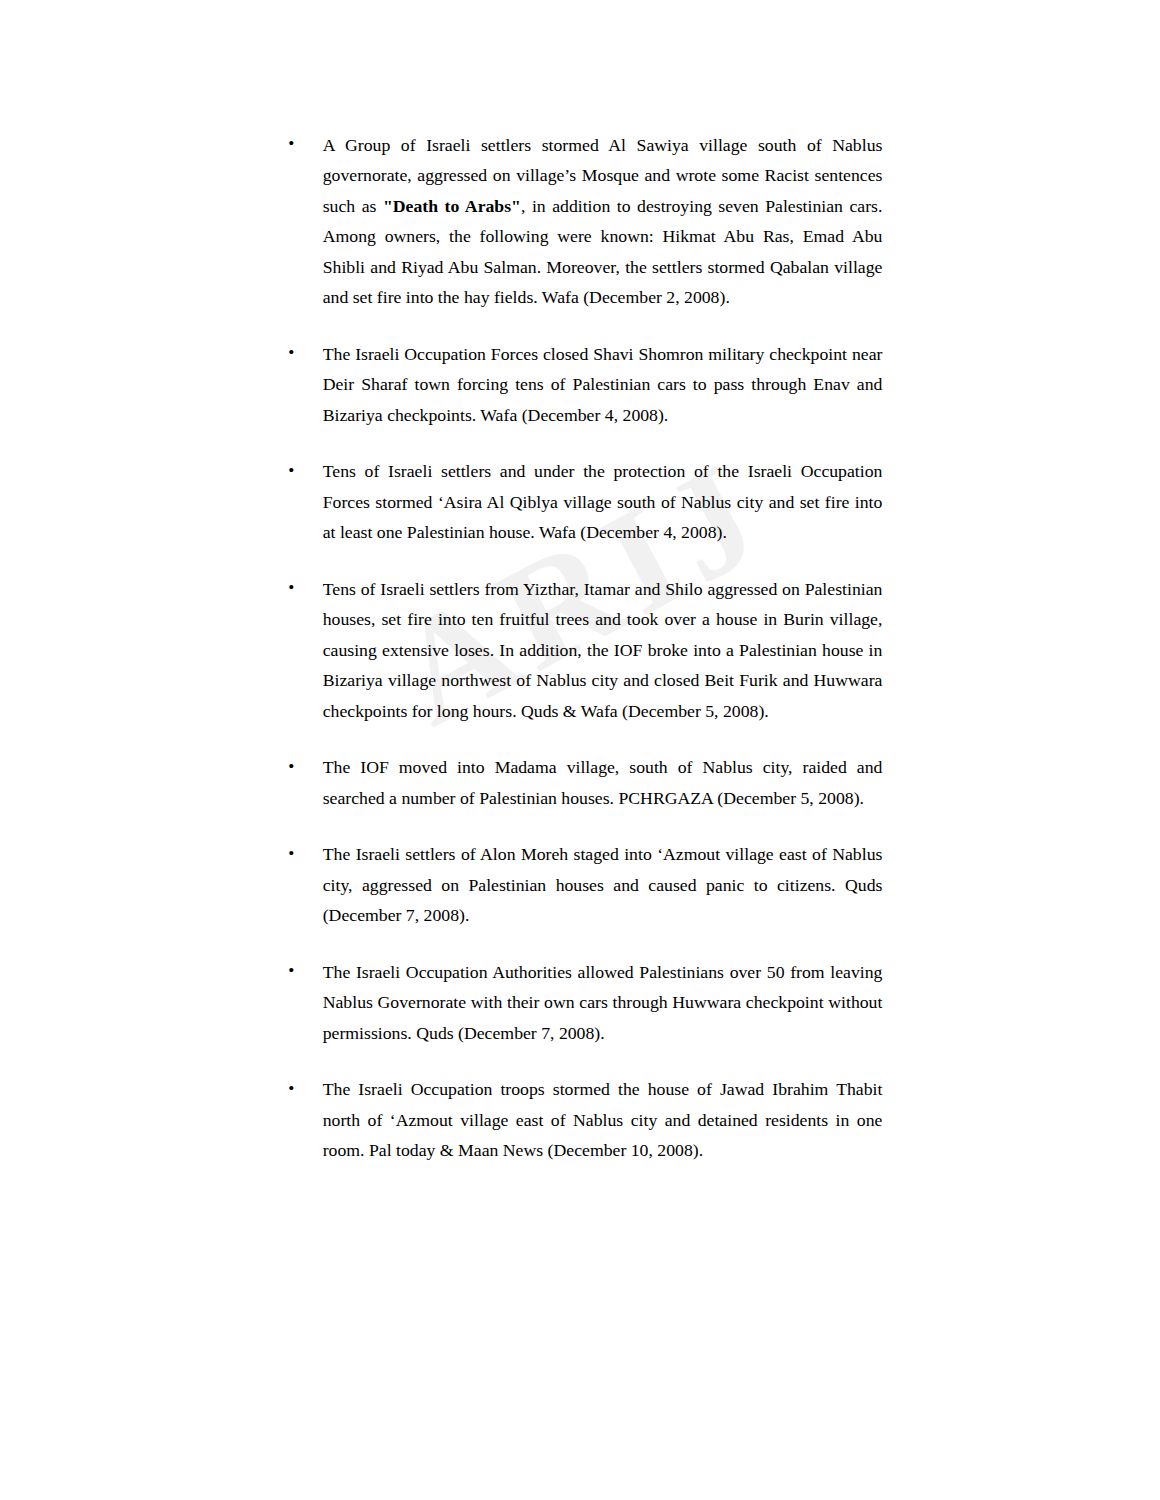ARIJ
A Group of Israeli settlers stormed Al Sawiya village south of Nablus governorate, aggressed on village’s Mosque and wrote some Racist sentences such as "Death to Arabs", in addition to destroying seven Palestinian cars. Among owners, the following were known: Hikmat Abu Ras, Emad Abu Shibli and Riyad Abu Salman. Moreover, the settlers stormed Qabalan village and set fire into the hay fields. Wafa (December 2, 2008).
The Israeli Occupation Forces closed Shavi Shomron military checkpoint near Deir Sharaf town forcing tens of Palestinian cars to pass through Enav and Bizariya checkpoints. Wafa (December 4, 2008).
Tens of Israeli settlers and under the protection of the Israeli Occupation Forces stormed ‘Asira Al Qiblya village south of Nablus city and set fire into at least one Palestinian house. Wafa (December 4, 2008).
Tens of Israeli settlers from Yizthar, Itamar and Shilo aggressed on Palestinian houses, set fire into ten fruitful trees and took over a house in Burin village, causing extensive loses. In addition, the IOF broke into a Palestinian house in Bizariya village northwest of Nablus city and closed Beit Furik and Huwwara checkpoints for long hours. Quds & Wafa (December 5, 2008).
The IOF moved into Madama village, south of Nablus city, raided and searched a number of Palestinian houses. PCHRGAZA (December 5, 2008).
The Israeli settlers of Alon Moreh staged into ‘Azmout village east of Nablus city, aggressed on Palestinian houses and caused panic to citizens. Quds (December 7, 2008).
The Israeli Occupation Authorities allowed Palestinians over 50 from leaving Nablus Governorate with their own cars through Huwwara checkpoint without permissions. Quds (December 7, 2008).
The Israeli Occupation troops stormed the house of Jawad Ibrahim Thabit north of ‘Azmout village east of Nablus city and detained residents in one room. Pal today & Maan News (December 10, 2008).